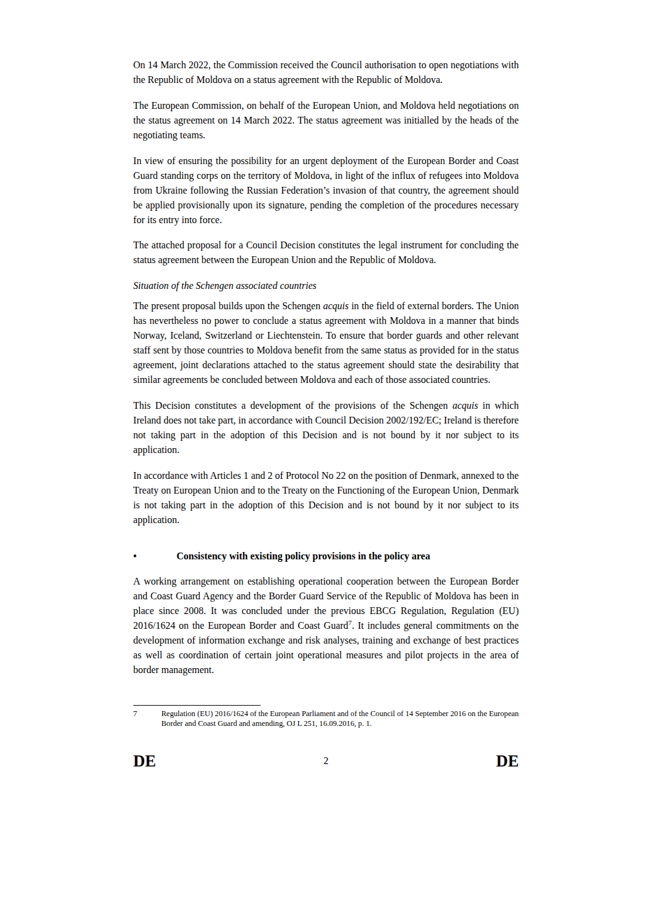On 14 March 2022, the Commission received the Council authorisation to open negotiations with the Republic of Moldova on a status agreement with the Republic of Moldova.
The European Commission, on behalf of the European Union, and Moldova held negotiations on the status agreement on 14 March 2022. The status agreement was initialled by the heads of the negotiating teams.
In view of ensuring the possibility for an urgent deployment of the European Border and Coast Guard standing corps on the territory of Moldova, in light of the influx of refugees into Moldova from Ukraine following the Russian Federation’s invasion of that country, the agreement should be applied provisionally upon its signature, pending the completion of the procedures necessary for its entry into force.
The attached proposal for a Council Decision constitutes the legal instrument for concluding the status agreement between the European Union and the Republic of Moldova.
Situation of the Schengen associated countries
The present proposal builds upon the Schengen acquis in the field of external borders. The Union has nevertheless no power to conclude a status agreement with Moldova in a manner that binds Norway, Iceland, Switzerland or Liechtenstein. To ensure that border guards and other relevant staff sent by those countries to Moldova benefit from the same status as provided for in the status agreement, joint declarations attached to the status agreement should state the desirability that similar agreements be concluded between Moldova and each of those associated countries.
This Decision constitutes a development of the provisions of the Schengen acquis in which Ireland does not take part, in accordance with Council Decision 2002/192/EC; Ireland is therefore not taking part in the adoption of this Decision and is not bound by it nor subject to its application.
In accordance with Articles 1 and 2 of Protocol No 22 on the position of Denmark, annexed to the Treaty on European Union and to the Treaty on the Functioning of the European Union, Denmark is not taking part in the adoption of this Decision and is not bound by it nor subject to its application.
• Consistency with existing policy provisions in the policy area
A working arrangement on establishing operational cooperation between the European Border and Coast Guard Agency and the Border Guard Service of the Republic of Moldova has been in place since 2008. It was concluded under the previous EBCG Regulation, Regulation (EU) 2016/1624 on the European Border and Coast Guard7. It includes general commitments on the development of information exchange and risk analyses, training and exchange of best practices as well as coordination of certain joint operational measures and pilot projects in the area of border management.
7 Regulation (EU) 2016/1624 of the European Parliament and of the Council of 14 September 2016 on the European Border and Coast Guard and amending, OJ L 251, 16.09.2016, p. 1.
DE 2 DE